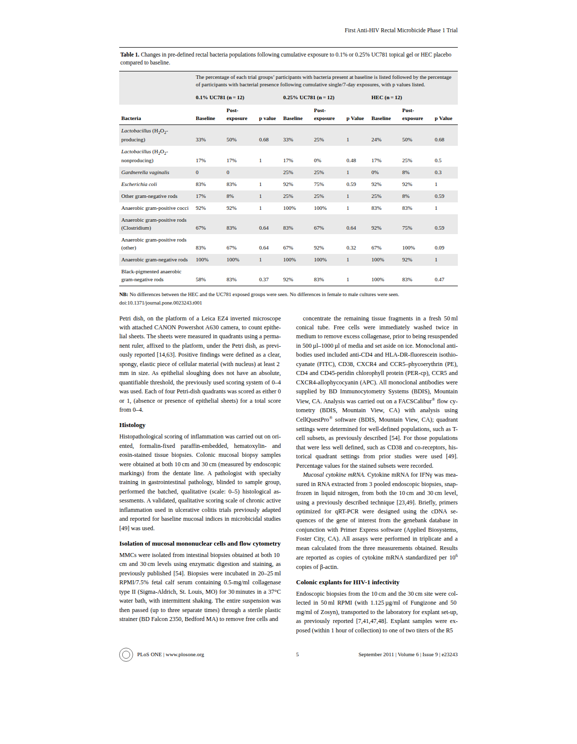First Anti-HIV Rectal Microbicide Phase 1 Trial
Table 1. Changes in pre-defined rectal bacteria populations following cumulative exposure to 0.1% or 0.25% UC781 topical gel or HEC placebo compared to baseline.
| | The percentage of each trial groups’ participants with bacteria present at baseline is listed followed by the percentage of participants with bacterial presence following cumulative single/7-day exposures, with p values listed. |
| | 0.1% UC781 (n = 12) | 0.25% UC781 (n = 12) | HEC (n = 12) |
| Bacteria | Baseline | Post- exposure | p value | Baseline | Post- exposure | p Value | Baseline | Post- exposure | p Value |
| Lactobacillus (H 2 O 2 -producing) | 33% | 50% | 0.68 | 33% | 25% | 1 | 24% | 50% | 0.68 |
| Lactobacillus (H 2 O 2 -nonproducing) | 17% | 17% | 1 | 17% | 0% | 0.48 | 17% | 25% | 0.5 |
| Gardnerella vaginalis | 0 | 0 | | 25% | 25% | 1 | 0% | 8% | 0.3 |
| Escherichia coli | 83% | 83% | 1 | 92% | 75% | 0.59 | 92% | 92% | 1 |
| Other gram-negative rods | 17% | 8% | 1 | 25% | 25% | 1 | 25% | 8% | 0.59 |
| Anaerobic gram-positive cocci | 92% | 92% | 1 | 100% | 100% | 1 | 83% | 83% | 1 |
| Anaerobic gram-positive rods (Clostridium) | 67% | 83% | 0.64 | 83% | 67% | 0.64 | 92% | 75% | 0.59 |
| Anaerobic gram-positive rods (other) | 83% | 67% | 0.64 | 67% | 92% | 0.32 | 67% | 100% | 0.09 |
| Anaerobic gram-negative rods | 100% | 100% | 1 | 100% | 100% | 1 | 100% | 92% | 1 |
| Black-pigmented anaerobic gram-negative rods | 58% | 83% | 0.37 | 92% | 83% | 1 | 100% | 83% | 0.47 |
NB: No differences between the HEC and the UC781 exposed groups were seen. No differences in female to male cultures were seen.
doi:10.1371/journal.pone.0023243.t001
Petri dish, on the platform of a Leica EZ4 inverted microscope with attached CANON Powershot A630 camera, to count epithelial sheets. The sheets were measured in quadrants using a permanent ruler, affixed to the platform, under the Petri dish, as previously reported [14,63]. Positive findings were defined as a clear, spongy, elastic piece of cellular material (with nucleus) at least 2 mm in size. As epithelial sloughing does not have an absolute, quantifiable threshold, the previously used scoring system of 0–4 was used. Each of four Petri-dish quadrants was scored as either 0 or 1, (absence or presence of epithelial sheets) for a total score from 0–4.
Histology
Histopathological scoring of inflammation was carried out on oriented, formalin-fixed paraffin-embedded, hematoxylin- and eosin-stained tissue biopsies. Colonic mucosal biopsy samples were obtained at both 10 cm and 30 cm (measured by endoscopic markings) from the dentate line. A pathologist with specialty training in gastrointestinal pathology, blinded to sample group, performed the batched, qualitative (scale: 0–5) histological assessments. A validated, qualitative scoring scale of chronic active inflammation used in ulcerative colitis trials previously adapted and reported for baseline mucosal indices in microbicidal studies [49] was used.
Isolation of mucosal mononuclear cells and flow cytometry
MMCs were isolated from intestinal biopsies obtained at both 10 cm and 30 cm levels using enzymatic digestion and staining, as previously published [54]. Biopsies were incubated in 20–25 ml RPMI/7.5% fetal calf serum containing 0.5-mg/ml collagenase type II (Sigma-Aldrich, St. Louis, MO) for 30 minutes in a 37°C water bath, with intermittent shaking. The entire suspension was then passed (up to three separate times) through a sterile plastic strainer (BD Falcon 2350, Bedford MA) to remove free cells and
concentrate the remaining tissue fragments in a fresh 50 ml conical tube. Free cells were immediately washed twice in medium to remove excess collagenase, prior to being resuspended in 500 µl–1000 µl of media and set aside on ice. Monoclonal antibodies used included anti-CD4 and HLA-DR-fluorescein isothiocyanate (FITC), CD38, CXCR4 and CCR5–phycoerythrin (PE), CD4 and CD45-peridin chlorophyll protein (PER-cp), CCR5 and CXCR4-allophycocyanin (APC). All monoclonal antibodies were supplied by BD Immunocytometry Systems (BDIS), Mountain View, CA. Analysis was carried out on a FACSCalibur® flow cytometry (BDIS, Mountain View, CA) with analysis using CellQuestPro® software (BDIS, Mountain View, CA); quadrant settings were determined for well-defined populations, such as T-cell subsets, as previously described [54]. For those populations that were less well defined, such as CD38 and co-receptors, historical quadrant settings from prior studies were used [49]. Percentage values for the stained subsets were recorded.
Mucosal cytokine mRNA. Cytokine mRNA for IFNγ was measured in RNA extracted from 3 pooled endoscopic biopsies, snap-frozen in liquid nitrogen, from both the 10 cm and 30 cm level, using a previously described technique [23,49]. Briefly, primers optimized for qRT-PCR were designed using the cDNA sequences of the gene of interest from the genebank database in conjunction with Primer Express software (Applied Biosystems, Foster City, CA). All assays were performed in triplicate and a mean calculated from the three measurements obtained. Results are reported as copies of cytokine mRNA standardized per 106 copies of β-actin.
Colonic explants for HIV-1 infectivity
Endoscopic biopsies from the 10 cm and the 30 cm site were collected in 50 ml RPMI (with 1.125 µg/ml of Fungizone and 50 mg/ml of Zosyn), transported to the laboratory for explant set-up, as previously reported [7,41,47,48]. Explant samples were exposed (within 1 hour of collection) to one of two titers of the R5
PLoS ONE | www.plosone.org
5
September 2011 | Volume 6 | Issue 9 | e23243